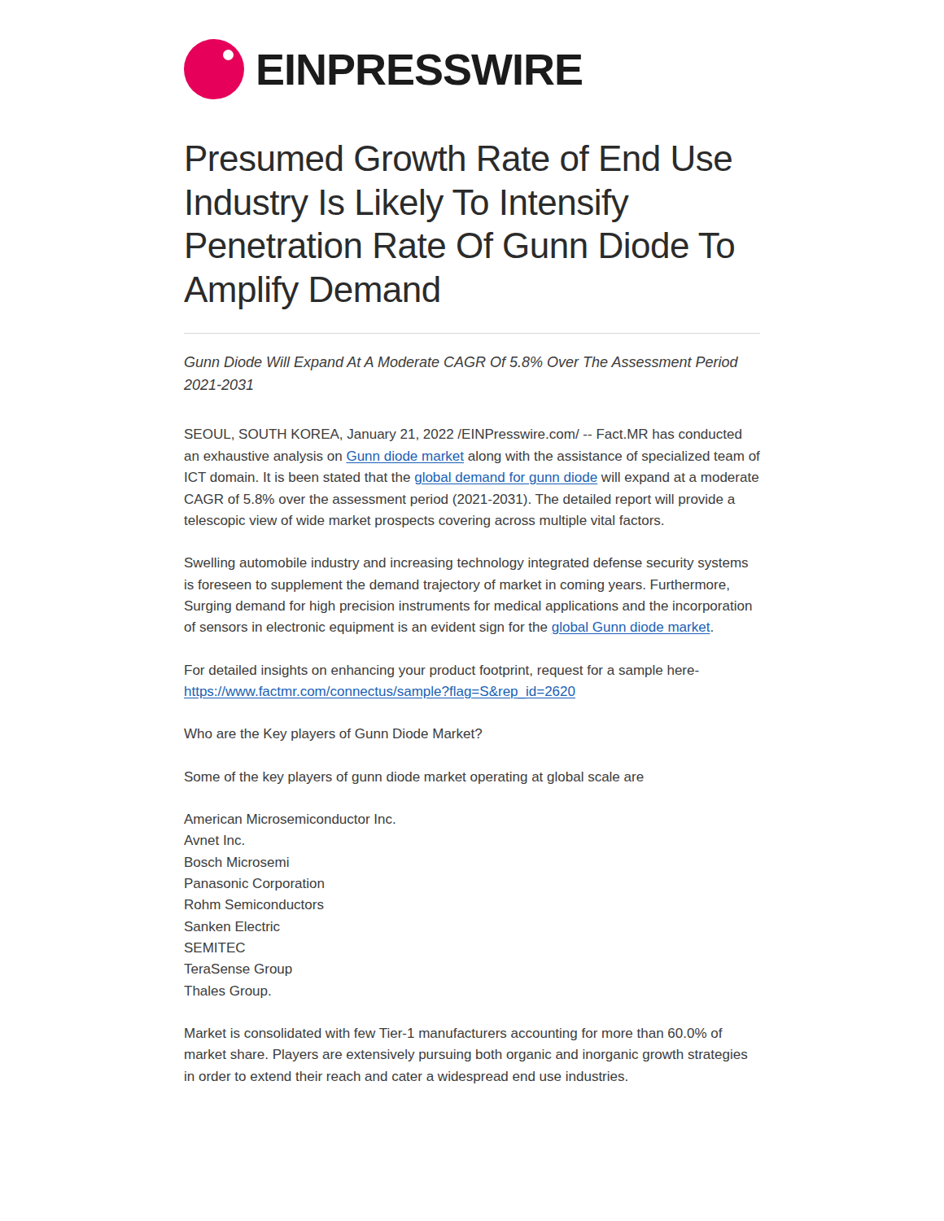EIN PRESSWIRE
Presumed Growth Rate of End Use Industry Is Likely To Intensify Penetration Rate Of Gunn Diode To Amplify Demand
Gunn Diode Will Expand At A Moderate CAGR Of 5.8% Over The Assessment Period 2021-2031
SEOUL, SOUTH KOREA, January 21, 2022 /EINPresswire.com/ -- Fact.MR has conducted an exhaustive analysis on Gunn diode market along with the assistance of specialized team of ICT domain. It is been stated that the global demand for gunn diode will expand at a moderate CAGR of 5.8% over the assessment period (2021-2031). The detailed report will provide a telescopic view of wide market prospects covering across multiple vital factors.
Swelling automobile industry and increasing technology integrated defense security systems is foreseen to supplement the demand trajectory of market in coming years. Furthermore, Surging demand for high precision instruments for medical applications and the incorporation of sensors in electronic equipment is an evident sign for the global Gunn diode market.
For detailed insights on enhancing your product footprint, request for a sample here-
https://www.factmr.com/connectus/sample?flag=S&rep_id=2620
Who are the Key players of Gunn Diode Market?
Some of the key players of gunn diode market operating at global scale are
American Microsemiconductor Inc. Avnet Inc. Bosch Microsemi Panasonic Corporation Rohm Semiconductors Sanken Electric SEMITEC TeraSense Group Thales Group.
Market is consolidated with few Tier-1 manufacturers accounting for more than 60.0% of market share. Players are extensively pursuing both organic and inorganic growth strategies in order to extend their reach and cater a widespread end use industries.